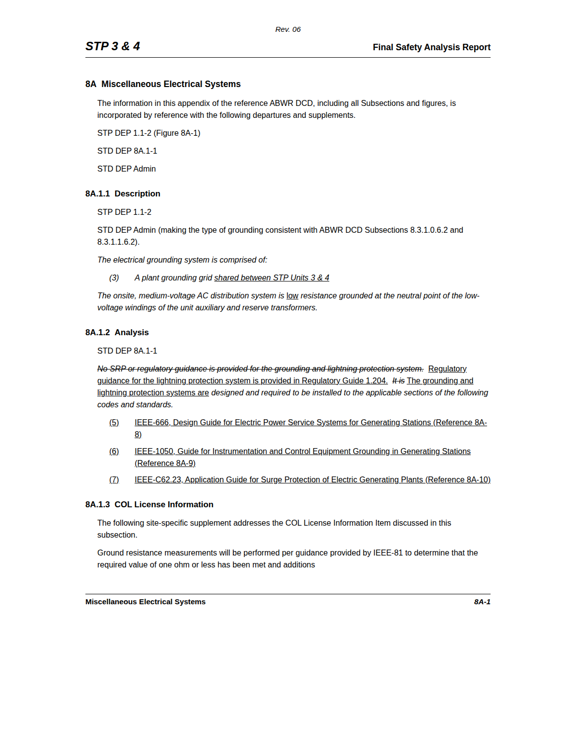Rev. 06
STP 3 & 4 Final Safety Analysis Report
8A Miscellaneous Electrical Systems
The information in this appendix of the reference ABWR DCD, including all Subsections and figures, is incorporated by reference with the following departures and supplements.
STP DEP 1.1-2 (Figure 8A-1)
STD DEP 8A.1-1
STD DEP Admin
8A.1.1 Description
STP DEP 1.1-2
STD DEP Admin (making the type of grounding consistent with ABWR DCD Subsections 8.3.1.0.6.2 and 8.3.1.1.6.2).
The electrical grounding system is comprised of:
(3) A plant grounding grid shared between STP Units 3 & 4
The onsite, medium-voltage AC distribution system is low resistance grounded at the neutral point of the low-voltage windings of the unit auxiliary and reserve transformers.
8A.1.2 Analysis
STD DEP 8A.1-1
No SRP or regulatory guidance is provided for the grounding and lightning protection system. Regulatory guidance for the lightning protection system is provided in Regulatory Guide 1.204. It is The grounding and lightning protection systems are designed and required to be installed to the applicable sections of the following codes and standards.
(5) IEEE-666, Design Guide for Electric Power Service Systems for Generating Stations (Reference 8A-8)
(6) IEEE-1050, Guide for Instrumentation and Control Equipment Grounding in Generating Stations (Reference 8A-9)
(7) IEEE-C62.23, Application Guide for Surge Protection of Electric Generating Plants (Reference 8A-10)
8A.1.3 COL License Information
The following site-specific supplement addresses the COL License Information Item discussed in this subsection.
Ground resistance measurements will be performed per guidance provided by IEEE-81 to determine that the required value of one ohm or less has been met and additions
Miscellaneous Electrical Systems 8A-1